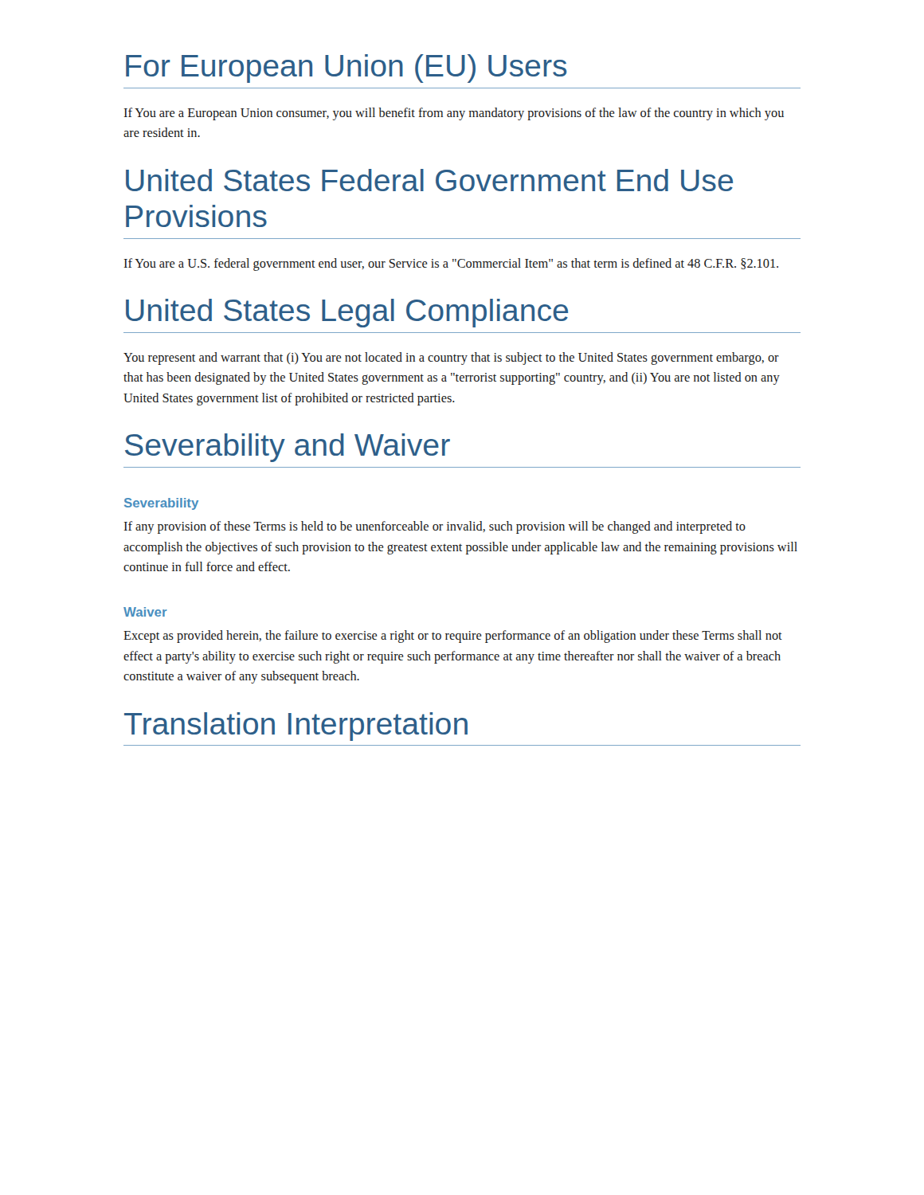For European Union (EU) Users
If You are a European Union consumer, you will benefit from any mandatory provisions of the law of the country in which you are resident in.
United States Federal Government End Use Provisions
If You are a U.S. federal government end user, our Service is a "Commercial Item" as that term is defined at 48 C.F.R. §2.101.
United States Legal Compliance
You represent and warrant that (i) You are not located in a country that is subject to the United States government embargo, or that has been designated by the United States government as a "terrorist supporting" country, and (ii) You are not listed on any United States government list of prohibited or restricted parties.
Severability and Waiver
Severability
If any provision of these Terms is held to be unenforceable or invalid, such provision will be changed and interpreted to accomplish the objectives of such provision to the greatest extent possible under applicable law and the remaining provisions will continue in full force and effect.
Waiver
Except as provided herein, the failure to exercise a right or to require performance of an obligation under these Terms shall not effect a party's ability to exercise such right or require such performance at any time thereafter nor shall the waiver of a breach constitute a waiver of any subsequent breach.
Translation Interpretation